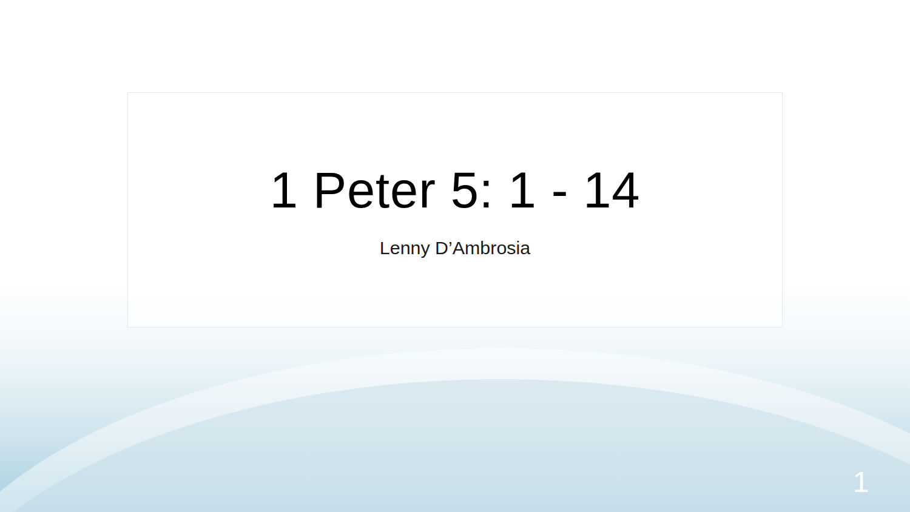1 Peter 5: 1 - 14
Lenny D’Ambrosia
1